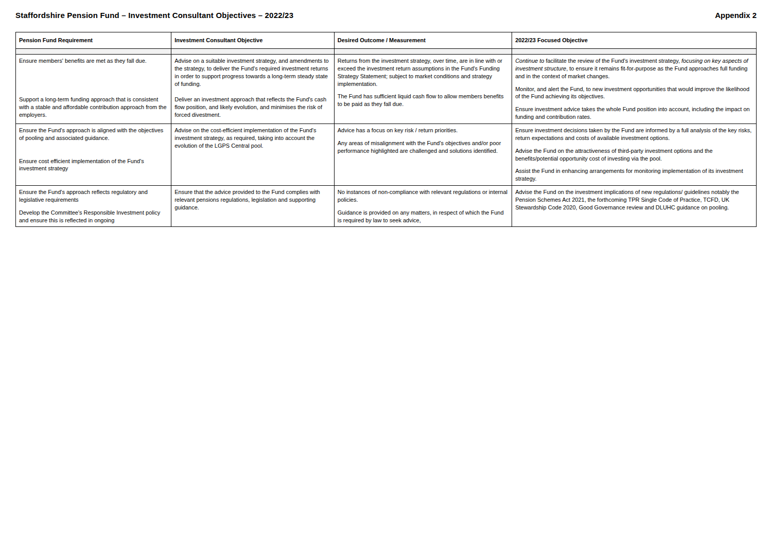Staffordshire Pension Fund – Investment Consultant Objectives – 2022/23
Appendix 2
| Pension Fund Requirement | Investment Consultant Objective | Desired Outcome / Measurement | 2022/23 Focused Objective |
| --- | --- | --- | --- |
| Ensure members' benefits are met as they fall due. | Advise on a suitable investment strategy, and amendments to the strategy, to deliver the Fund's required investment returns in order to support progress towards a long-term steady state of funding. | Returns from the investment strategy, over time, are in line with or exceed the investment return assumptions in the Fund's Funding Strategy Statement; subject to market conditions and strategy implementation. The Fund has sufficient liquid cash flow to allow members benefits to be paid as they fall due. | Continue to facilitate the review of the Fund's investment strategy, focusing on key aspects of investment structure , to ensure it remains fit-for-purpose as the Fund approaches full funding and in the context of market changes. Monitor, and alert the Fund, to new investment opportunities that would improve the likelihood of the Fund achieving its objectives. Ensure investment advice takes the whole Fund position into account, including the impact on funding and contribution rates. |
| Support a long-term funding approach that is consistent with a stable and affordable contribution approach from the employers. | Deliver an investment approach that reflects the Fund's cash flow position, and likely evolution, and minimises the risk of forced divestment. |
| Ensure the Fund's approach is aligned with the objectives of pooling and associated guidance. | Advise on the cost-efficient implementation of the Fund's investment strategy, as required, taking into account the evolution of the LGPS Central pool. | Advice has a focus on key risk / return priorities. Any areas of misalignment with the Fund's objectives and/or poor performance highlighted are challenged and solutions identified. | Ensure investment decisions taken by the Fund are informed by a full analysis of the key risks, return expectations and costs of available investment options. Advise the Fund on the attractiveness of third-party investment options and the benefits/potential opportunity cost of investing via the pool. Assist the Fund in enhancing arrangements for monitoring implementation of its investment strategy. |
| Ensure cost efficient implementation of the Fund's investment strategy |
| Ensure the Fund's approach reflects regulatory and legislative requirements Develop the Committee's Responsible Investment policy and ensure this is reflected in ongoing | Ensure that the advice provided to the Fund complies with relevant pensions regulations, legislation and supporting guidance. | No instances of non-compliance with relevant regulations or internal policies. Guidance is provided on any matters, in respect of which the Fund is required by law to seek advice, | Advise the Fund on the investment implications of new regulations/ guidelines notably the Pension Schemes Act 2021, the forthcoming TPR Single Code of Practice, TCFD, UK Stewardship Code 2020, Good Governance review and DLUHC guidance on pooling. |